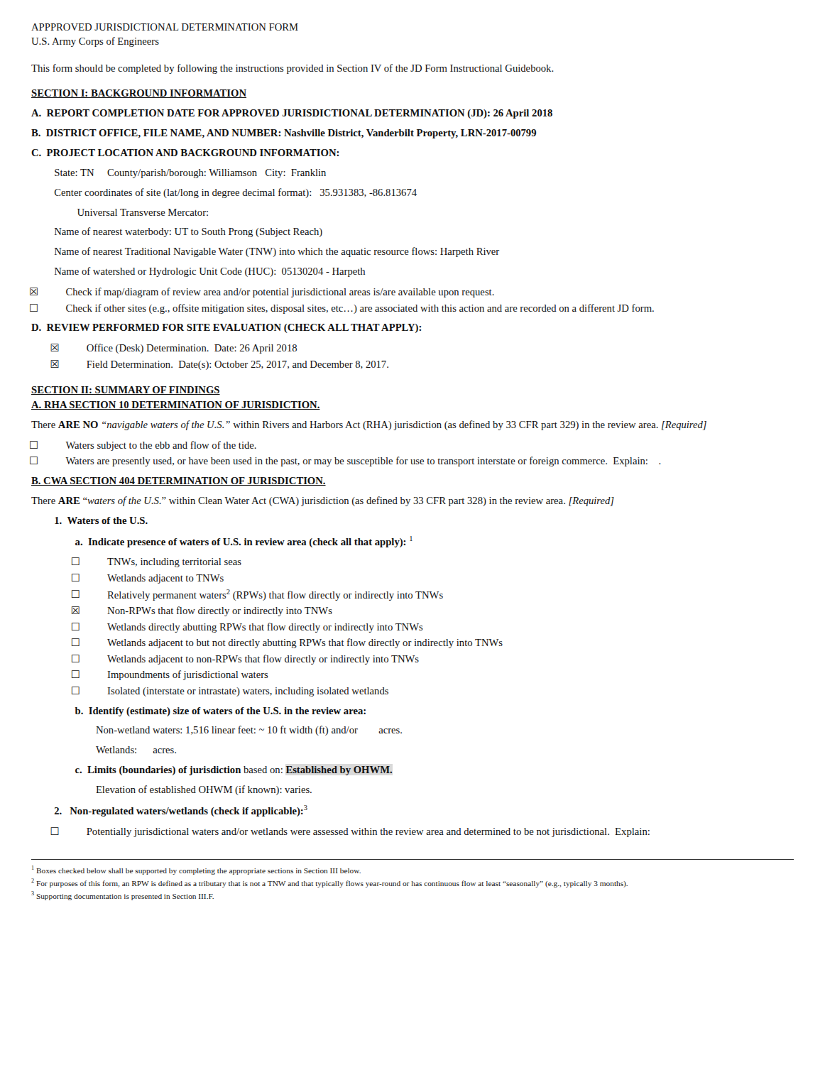APPPROVED JURISDICTIONAL DETERMINATION FORM
U.S. Army Corps of Engineers
This form should be completed by following the instructions provided in Section IV of the JD Form Instructional Guidebook.
SECTION I: BACKGROUND INFORMATION
A. REPORT COMPLETION DATE FOR APPROVED JURISDICTIONAL DETERMINATION (JD): 26 April 2018
B. DISTRICT OFFICE, FILE NAME, AND NUMBER: Nashville District, Vanderbilt Property, LRN-2017-00799
C. PROJECT LOCATION AND BACKGROUND INFORMATION:
State: TN County/parish/borough: Williamson City: Franklin
Center coordinates of site (lat/long in degree decimal format): 35.931383, -86.813674
Universal Transverse Mercator:
Name of nearest waterbody: UT to South Prong (Subject Reach)
Name of nearest Traditional Navigable Water (TNW) into which the aquatic resource flows: Harpeth River
Name of watershed or Hydrologic Unit Code (HUC): 05130204 - Harpeth
☒Check if map/diagram of review area and/or potential jurisdictional areas is/are available upon request.
☐Check if other sites (e.g., offsite mitigation sites, disposal sites, etc…) are associated with this action and are recorded on a different JD form.
D. REVIEW PERFORMED FOR SITE EVALUATION (CHECK ALL THAT APPLY):
☒Office (Desk) Determination. Date: 26 April 2018
☒Field Determination. Date(s): October 25, 2017, and December 8, 2017.
SECTION II: SUMMARY OF FINDINGS
A. RHA SECTION 10 DETERMINATION OF JURISDICTION.
There ARE NO “navigable waters of the U.S.” within Rivers and Harbors Act (RHA) jurisdiction (as defined by 33 CFR part 329) in the review area. [Required]
☐Waters subject to the ebb and flow of the tide.
☐Waters are presently used, or have been used in the past, or may be susceptible for use to transport interstate or foreign commerce. Explain: .
B. CWA SECTION 404 DETERMINATION OF JURISDICTION.
There ARE “waters of the U.S.” within Clean Water Act (CWA) jurisdiction (as defined by 33 CFR part 328) in the review area. [Required]
1. Waters of the U.S.
a. Indicate presence of waters of U.S. in review area (check all that apply): 1
☐TNWs, including territorial seas
☐Wetlands adjacent to TNWs
☐Relatively permanent waters2 (RPWs) that flow directly or indirectly into TNWs
☒Non-RPWs that flow directly or indirectly into TNWs
☐Wetlands directly abutting RPWs that flow directly or indirectly into TNWs
☐Wetlands adjacent to but not directly abutting RPWs that flow directly or indirectly into TNWs
☐Wetlands adjacent to non-RPWs that flow directly or indirectly into TNWs
☐Impoundments of jurisdictional waters
☐Isolated (interstate or intrastate) waters, including isolated wetlands
b. Identify (estimate) size of waters of the U.S. in the review area:
Non-wetland waters: 1,516 linear feet: ~ 10 ft width (ft) and/or acres.
Wetlands: acres.
c. Limits (boundaries) of jurisdiction based on: Established by OHWM.
Elevation of established OHWM (if known): varies.
2. Non-regulated waters/wetlands (check if applicable):3
☐Potentially jurisdictional waters and/or wetlands were assessed within the review area and determined to be not jurisdictional. Explain:
1 Boxes checked below shall be supported by completing the appropriate sections in Section III below.
2 For purposes of this form, an RPW is defined as a tributary that is not a TNW and that typically flows year-round or has continuous flow at least “seasonally” (e.g., typically 3 months).
3 Supporting documentation is presented in Section III.F.